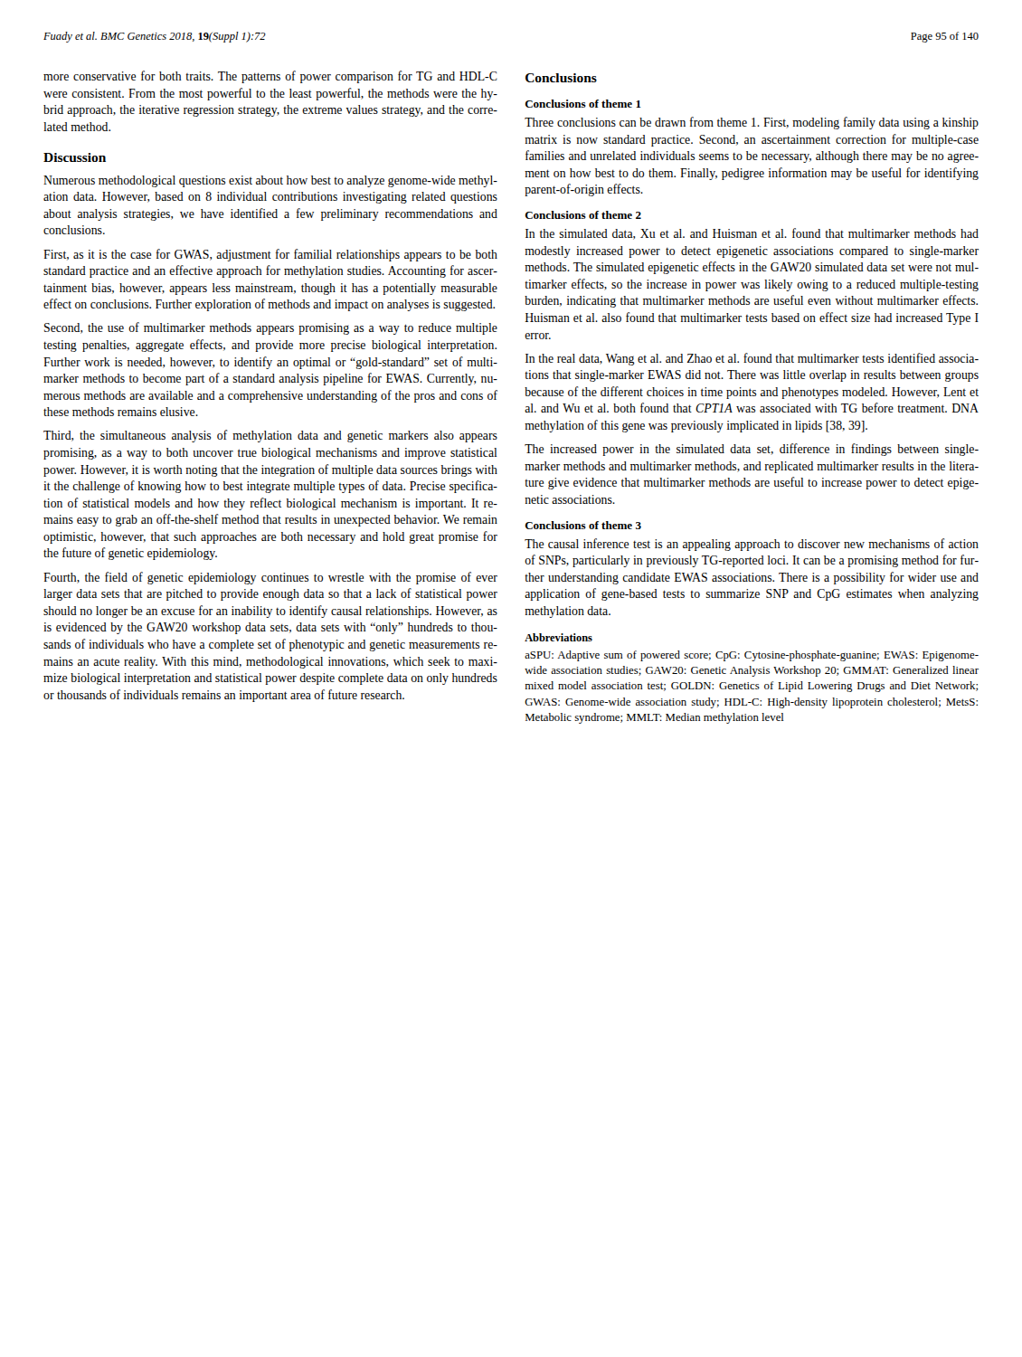Fuady et al. BMC Genetics 2018, 19(Suppl 1):72
Page 95 of 140
more conservative for both traits. The patterns of power comparison for TG and HDL-C were consistent. From the most powerful to the least powerful, the methods were the hybrid approach, the iterative regression strategy, the extreme values strategy, and the correlated method.
Discussion
Numerous methodological questions exist about how best to analyze genome-wide methylation data. However, based on 8 individual contributions investigating related questions about analysis strategies, we have identified a few preliminary recommendations and conclusions.
First, as it is the case for GWAS, adjustment for familial relationships appears to be both standard practice and an effective approach for methylation studies. Accounting for ascertainment bias, however, appears less mainstream, though it has a potentially measurable effect on conclusions. Further exploration of methods and impact on analyses is suggested.
Second, the use of multimarker methods appears promising as a way to reduce multiple testing penalties, aggregate effects, and provide more precise biological interpretation. Further work is needed, however, to identify an optimal or “gold-standard” set of multimarker methods to become part of a standard analysis pipeline for EWAS. Currently, numerous methods are available and a comprehensive understanding of the pros and cons of these methods remains elusive.
Third, the simultaneous analysis of methylation data and genetic markers also appears promising, as a way to both uncover true biological mechanisms and improve statistical power. However, it is worth noting that the integration of multiple data sources brings with it the challenge of knowing how to best integrate multiple types of data. Precise specification of statistical models and how they reflect biological mechanism is important. It remains easy to grab an off-the-shelf method that results in unexpected behavior. We remain optimistic, however, that such approaches are both necessary and hold great promise for the future of genetic epidemiology.
Fourth, the field of genetic epidemiology continues to wrestle with the promise of ever larger data sets that are pitched to provide enough data so that a lack of statistical power should no longer be an excuse for an inability to identify causal relationships. However, as is evidenced by the GAW20 workshop data sets, data sets with “only” hundreds to thousands of individuals who have a complete set of phenotypic and genetic measurements remains an acute reality. With this mind, methodological innovations, which seek to maximize biological interpretation and statistical power despite complete data on only hundreds or thousands of individuals remains an important area of future research.
Conclusions
Conclusions of theme 1
Three conclusions can be drawn from theme 1. First, modeling family data using a kinship matrix is now standard practice. Second, an ascertainment correction for multiple-case families and unrelated individuals seems to be necessary, although there may be no agreement on how best to do them. Finally, pedigree information may be useful for identifying parent-of-origin effects.
Conclusions of theme 2
In the simulated data, Xu et al. and Huisman et al. found that multimarker methods had modestly increased power to detect epigenetic associations compared to single-marker methods. The simulated epigenetic effects in the GAW20 simulated data set were not multimarker effects, so the increase in power was likely owing to a reduced multiple-testing burden, indicating that multimarker methods are useful even without multimarker effects. Huisman et al. also found that multimarker tests based on effect size had increased Type I error.
In the real data, Wang et al. and Zhao et al. found that multimarker tests identified associations that single-marker EWAS did not. There was little overlap in results between groups because of the different choices in time points and phenotypes modeled. However, Lent et al. and Wu et al. both found that CPT1A was associated with TG before treatment. DNA methylation of this gene was previously implicated in lipids [38, 39].
The increased power in the simulated data set, difference in findings between single-marker methods and multimarker methods, and replicated multimarker results in the literature give evidence that multimarker methods are useful to increase power to detect epigenetic associations.
Conclusions of theme 3
The causal inference test is an appealing approach to discover new mechanisms of action of SNPs, particularly in previously TG-reported loci. It can be a promising method for further understanding candidate EWAS associations. There is a possibility for wider use and application of gene-based tests to summarize SNP and CpG estimates when analyzing methylation data.
Abbreviations
aSPU: Adaptive sum of powered score; CpG: Cytosine-phosphate-guanine; EWAS: Epigenome-wide association studies; GAW20: Genetic Analysis Workshop 20; GMMAT: Generalized linear mixed model association test; GOLDN: Genetics of Lipid Lowering Drugs and Diet Network; GWAS: Genome-wide association study; HDL-C: High-density lipoprotein cholesterol; MetsS: Metabolic syndrome; MMLT: Median methylation level